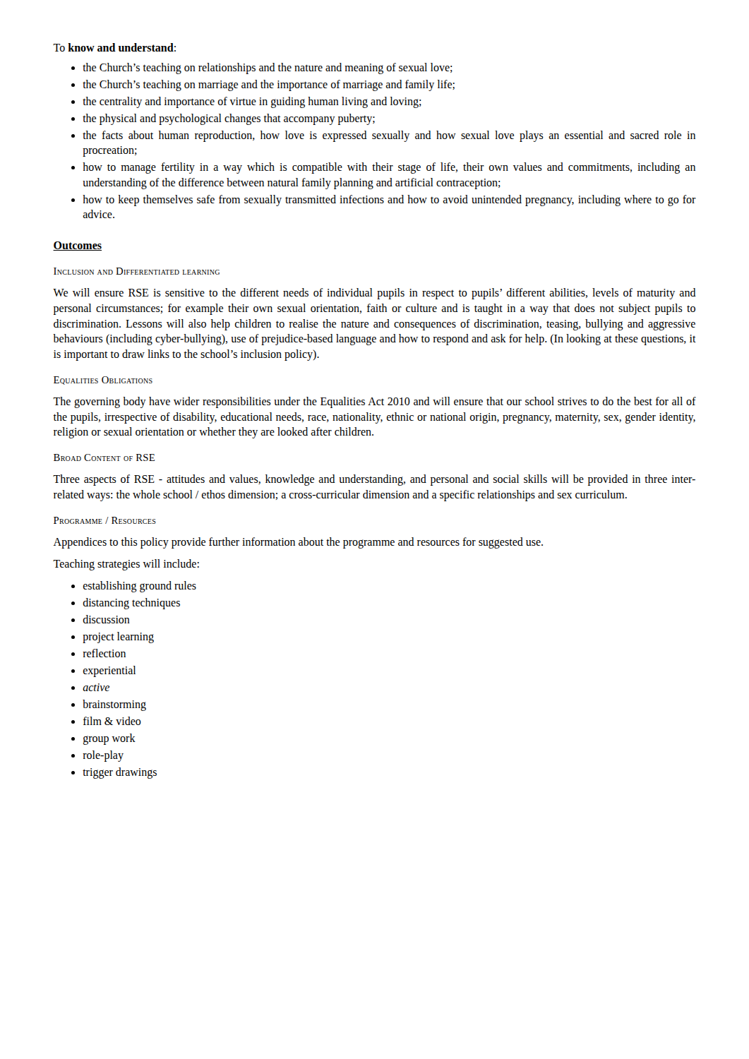To know and understand:
the Church’s teaching on relationships and the nature and meaning of sexual love;
the Church’s teaching on marriage and the importance of marriage and family life;
the centrality and importance of virtue in guiding human living and loving;
the physical and psychological changes that accompany puberty;
the facts about human reproduction, how love is expressed sexually and how sexual love plays an essential and sacred role in procreation;
how to manage fertility in a way which is compatible with their stage of life, their own values and commitments, including an understanding of the difference between natural family planning and artificial contraception;
how to keep themselves safe from sexually transmitted infections and how to avoid unintended pregnancy, including where to go for advice.
Outcomes
Inclusion and Differentiated learning
We will ensure RSE is sensitive to the different needs of individual pupils in respect to pupils’ different abilities, levels of maturity and personal circumstances; for example their own sexual orientation, faith or culture and is taught in a way that does not subject pupils to discrimination. Lessons will also help children to realise the nature and consequences of discrimination, teasing, bullying and aggressive behaviours (including cyber-bullying), use of prejudice-based language and how to respond and ask for help. (In looking at these questions, it is important to draw links to the school’s inclusion policy).
Equalities Obligations
The governing body have wider responsibilities under the Equalities Act 2010 and will ensure that our school strives to do the best for all of the pupils, irrespective of disability, educational needs, race, nationality, ethnic or national origin, pregnancy, maternity, sex, gender identity, religion or sexual orientation or whether they are looked after children.
Broad Content of RSE
Three aspects of RSE - attitudes and values, knowledge and understanding, and personal and social skills will be provided in three inter-related ways: the whole school / ethos dimension; a cross-curricular dimension and a specific relationships and sex curriculum.
Programme / Resources
Appendices to this policy provide further information about the programme and resources for suggested use.
Teaching strategies will include:
establishing ground rules
distancing techniques
discussion
project learning
reflection
experiential
active
brainstorming
film & video
group work
role-play
trigger drawings